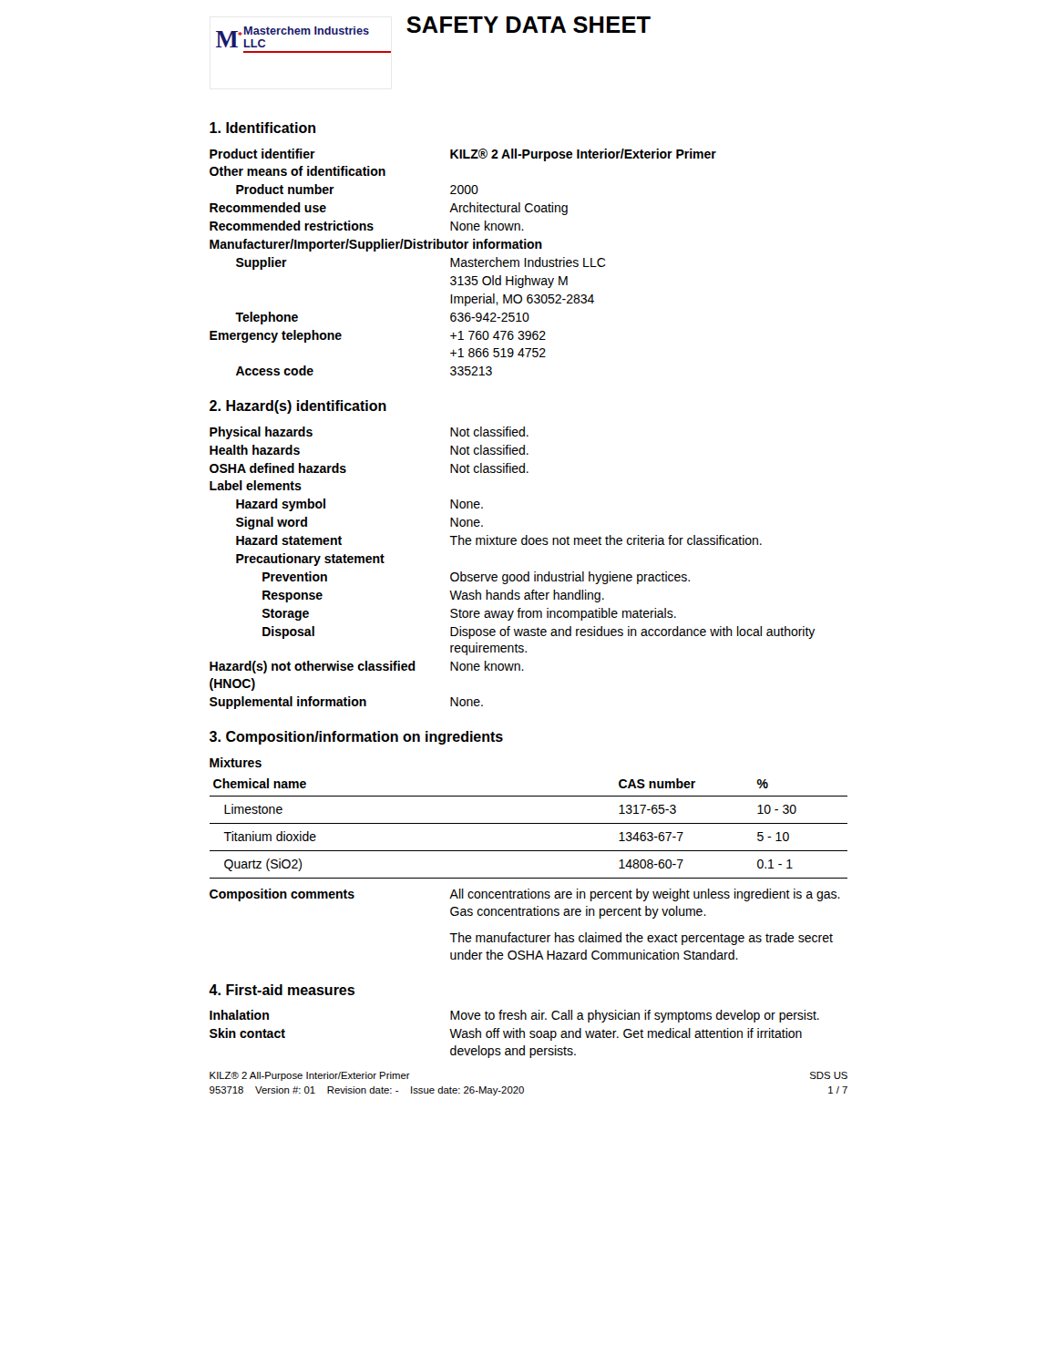M* Masterchem Industries LLC
SAFETY DATA SHEET
1. Identification
Product identifier
KILZ® 2 All-Purpose Interior/Exterior Primer
Other means of identification
Product number
2000
Recommended use
Architectural Coating
Recommended restrictions
None known.
Manufacturer/Importer/Supplier/Distributor information
Supplier
Masterchem Industries LLC
3135 Old Highway M
Imperial, MO 63052-2834
Telephone
636-942-2510
Emergency telephone
+1 760 476 3962
+1 866 519 4752
Access code
335213
2. Hazard(s) identification
Physical hazards
Not classified.
Health hazards
Not classified.
OSHA defined hazards
Not classified.
Label elements
Hazard symbol
None.
Signal word
None.
Hazard statement
The mixture does not meet the criteria for classification.
Precautionary statement
Prevention
Observe good industrial hygiene practices.
Response
Wash hands after handling.
Storage
Store away from incompatible materials.
Disposal
Dispose of waste and residues in accordance with local authority requirements.
Hazard(s) not otherwise classified (HNOC)
None known.
Supplemental information
None.
3. Composition/information on ingredients
Mixtures
| Chemical name | CAS number | % |
| --- | --- | --- |
| Limestone | 1317-65-3 | 10 - 30 |
| Titanium dioxide | 13463-67-7 | 5 - 10 |
| Quartz (SiO2) | 14808-60-7 | 0.1 - 1 |
Composition comments
All concentrations are in percent by weight unless ingredient is a gas. Gas concentrations are in percent by volume.
The manufacturer has claimed the exact percentage as trade secret under the OSHA Hazard Communication Standard.
4. First-aid measures
Inhalation
Move to fresh air. Call a physician if symptoms develop or persist.
Skin contact
Wash off with soap and water. Get medical attention if irritation develops and persists.
KILZ® 2 All-Purpose Interior/Exterior Primer
SDS US
953718 Version #: 01 Revision date: - Issue date: 26-May-2020
1 / 7